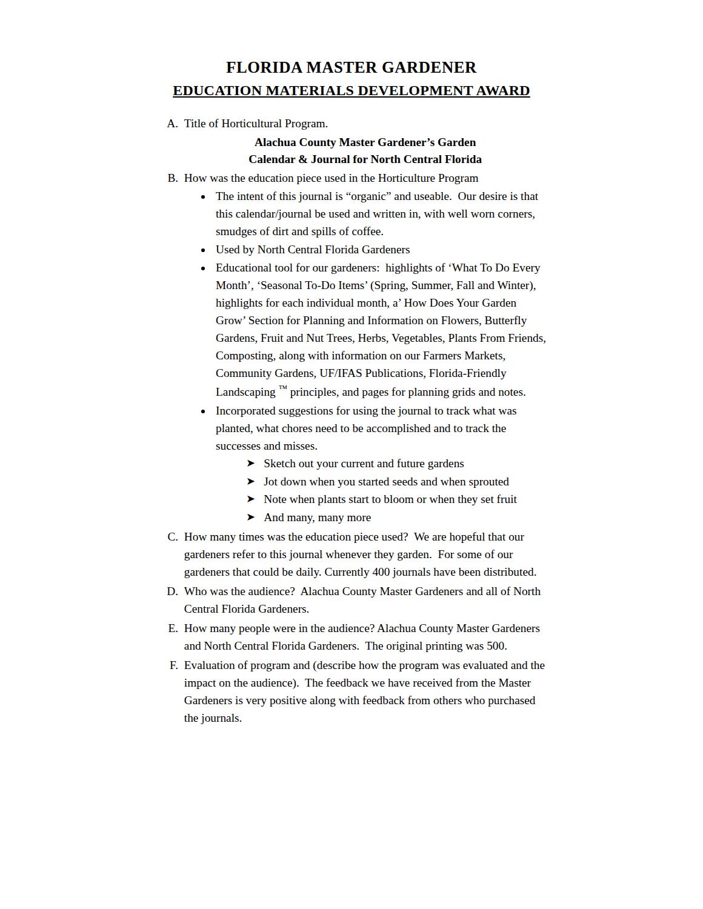FLORIDA MASTER GARDENER
EDUCATION MATERIALS DEVELOPMENT AWARD
Title of Horticultural Program.
Alachua County Master Gardener’s Garden
Calendar & Journal for North Central Florida
How was the education piece used in the Horticulture Program
The intent of this journal is “organic” and useable. Our desire is that this calendar/journal be used and written in, with well worn corners, smudges of dirt and spills of coffee.
Used by North Central Florida Gardeners
Educational tool for our gardeners: highlights of ‘What To Do Every Month’, ‘Seasonal To-Do Items’ (Spring, Summer, Fall and Winter), highlights for each individual month, a’ How Does Your Garden Grow’ Section for Planning and Information on Flowers, Butterfly Gardens, Fruit and Nut Trees, Herbs, Vegetables, Plants From Friends, Composting, along with information on our Farmers Markets, Community Gardens, UF/IFAS Publications, Florida-Friendly Landscaping ™ principles, and pages for planning grids and notes.
Incorporated suggestions for using the journal to track what was planted, what chores need to be accomplished and to track the successes and misses.
Sketch out your current and future gardens
Jot down when you started seeds and when sprouted
Note when plants start to bloom or when they set fruit
And many, many more
How many times was the education piece used? We are hopeful that our gardeners refer to this journal whenever they garden. For some of our gardeners that could be daily. Currently 400 journals have been distributed.
Who was the audience? Alachua County Master Gardeners and all of North Central Florida Gardeners.
How many people were in the audience? Alachua County Master Gardeners and North Central Florida Gardeners. The original printing was 500.
Evaluation of program and (describe how the program was evaluated and the impact on the audience). The feedback we have received from the Master Gardeners is very positive along with feedback from others who purchased the journals.